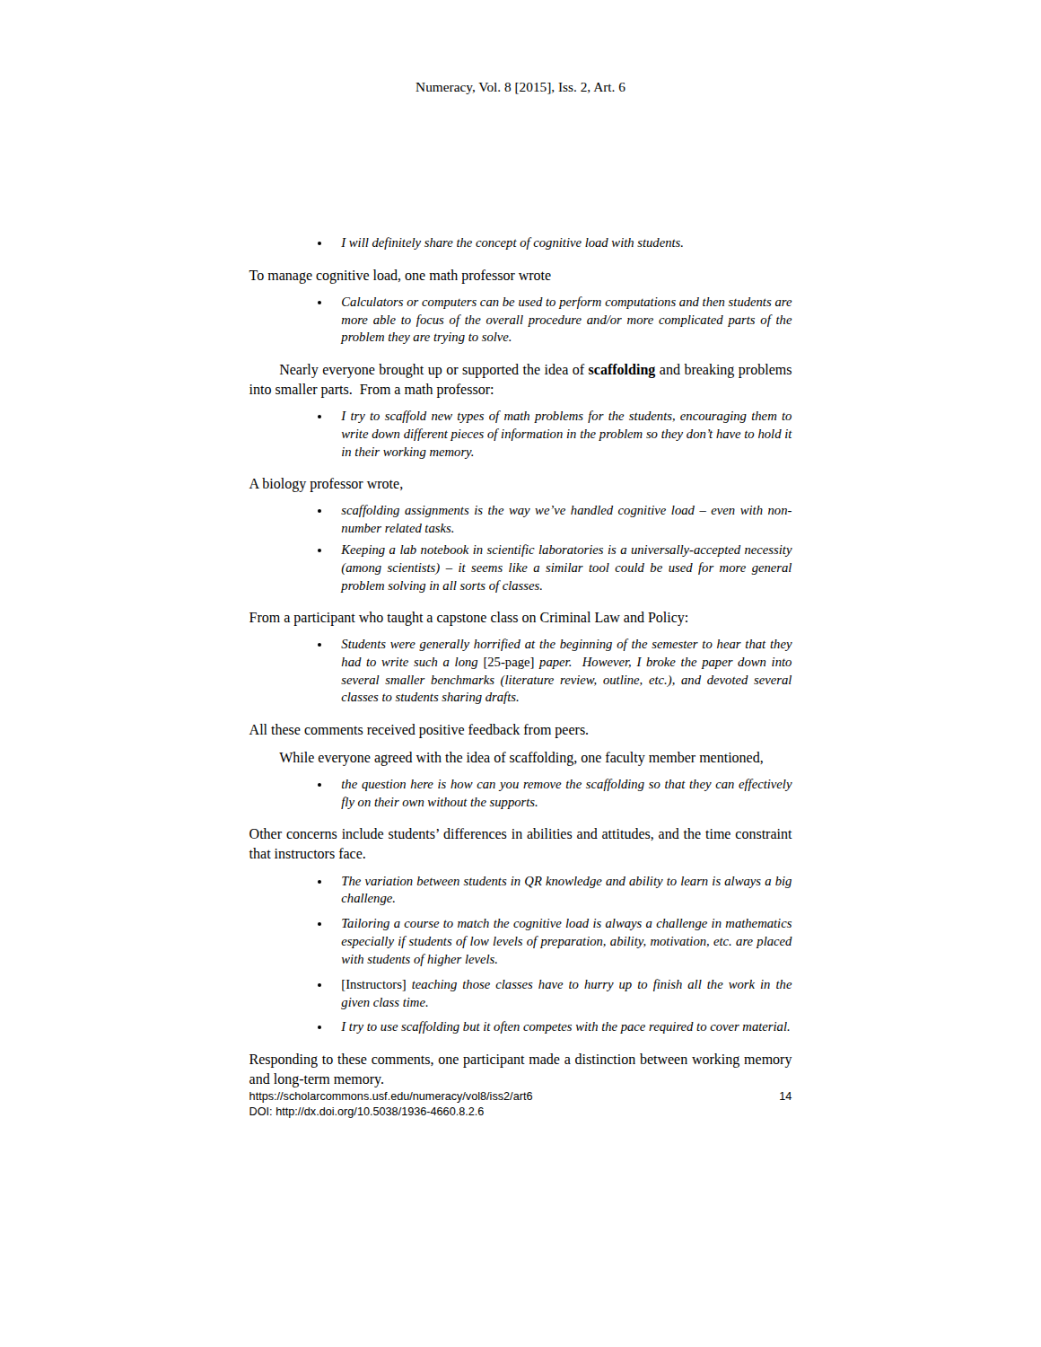Numeracy, Vol. 8 [2015], Iss. 2, Art. 6
I will definitely share the concept of cognitive load with students.
To manage cognitive load, one math professor wrote
Calculators or computers can be used to perform computations and then students are more able to focus of the overall procedure and/or more complicated parts of the problem they are trying to solve.
Nearly everyone brought up or supported the idea of scaffolding and breaking problems into smaller parts. From a math professor:
I try to scaffold new types of math problems for the students, encouraging them to write down different pieces of information in the problem so they don’t have to hold it in their working memory.
A biology professor wrote,
scaffolding assignments is the way we’ve handled cognitive load – even with non-number related tasks.
Keeping a lab notebook in scientific laboratories is a universally-accepted necessity (among scientists) – it seems like a similar tool could be used for more general problem solving in all sorts of classes.
From a participant who taught a capstone class on Criminal Law and Policy:
Students were generally horrified at the beginning of the semester to hear that they had to write such a long [25-page] paper. However, I broke the paper down into several smaller benchmarks (literature review, outline, etc.), and devoted several classes to students sharing drafts.
All these comments received positive feedback from peers.
While everyone agreed with the idea of scaffolding, one faculty member mentioned,
the question here is how can you remove the scaffolding so that they can effectively fly on their own without the supports.
Other concerns include students’ differences in abilities and attitudes, and the time constraint that instructors face.
The variation between students in QR knowledge and ability to learn is always a big challenge.
Tailoring a course to match the cognitive load is always a challenge in mathematics especially if students of low levels of preparation, ability, motivation, etc. are placed with students of higher levels.
[Instructors] teaching those classes have to hurry up to finish all the work in the given class time.
I try to use scaffolding but it often competes with the pace required to cover material.
Responding to these comments, one participant made a distinction between working memory and long-term memory.
https://scholarcommons.usf.edu/numeracy/vol8/iss2/art6
DOI: http://dx.doi.org/10.5038/1936-4660.8.2.6
14